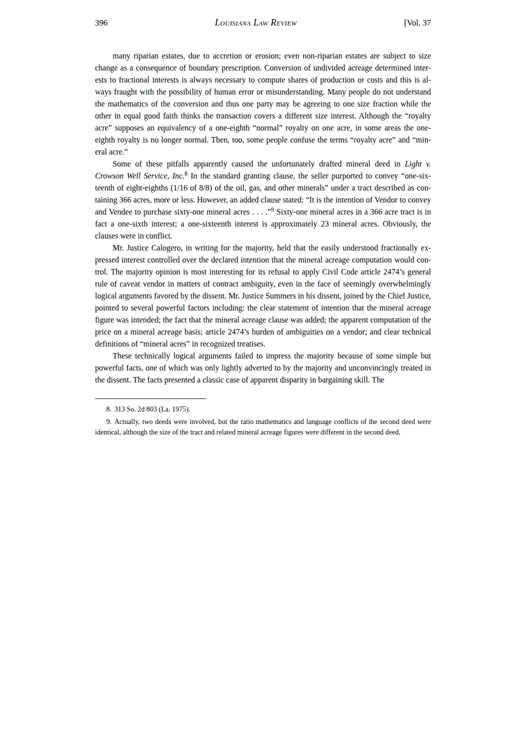396 Louisiana Law Review [Vol. 37
many riparian estates, due to accretion or erosion; even non-riparian estates are subject to size change as a consequence of boundary prescription. Conversion of undivided acreage determined interests to fractional interests is always necessary to compute shares of production or costs and this is always fraught with the possibility of human error or misunderstanding. Many people do not understand the mathematics of the conversion and thus one party may be agreeing to one size fraction while the other in equal good faith thinks the transaction covers a different size interest. Although the “royalty acre” supposes an equivalency of a one-eighth “normal” royalty on one acre, in some areas the one-eighth royalty is no longer normal. Then, too, some people confuse the terms “royalty acre” and “mineral acre.”
Some of these pitfalls apparently caused the unfortunately drafted mineral deed in Light v. Crowson Well Service, Inc.8 In the standard granting clause, the seller purported to convey “one-sixteenth of eight-eighths (1/16 of 8/8) of the oil, gas, and other minerals” under a tract described as containing 366 acres, more or less. However, an added clause stated: “It is the intention of Vendor to convey and Vendee to purchase sixty-one mineral acres . . . .”9 Sixty-one mineral acres in a 366 acre tract is in fact a one-sixth interest; a one-sixteenth interest is approximately 23 mineral acres. Obviously, the clauses were in conflict.
Mr. Justice Calogero, in writing for the majority, held that the easily understood fractionally expressed interest controlled over the declared intention that the mineral acreage computation would control. The majority opinion is most interesting for its refusal to apply Civil Code article 2474’s general rule of caveat vendor in matters of contract ambiguity, even in the face of seemingly overwhelmingly logical arguments favored by the dissent. Mr. Justice Summers in his dissent, joined by the Chief Justice, pointed to several powerful factors including: the clear statement of intention that the mineral acreage figure was intended; the fact that the mineral acreage clause was added; the apparent computation of the price on a mineral acreage basis; article 2474’s burden of ambiguities on a vendor; and clear technical definitions of “mineral acres” in recognized treatises.
These technically logical arguments failed to impress the majority because of some simple but powerful facts, one of which was only lightly adverted to by the majority and unconvincingly treated in the dissent. The facts presented a classic case of apparent disparity in bargaining skill. The
8. 313 So. 2d 803 (La. 1975).
9. Actually, two deeds were involved, but the ratio mathematics and language conflicts of the second deed were identical, although the size of the tract and related mineral acreage figures were different in the second deed.